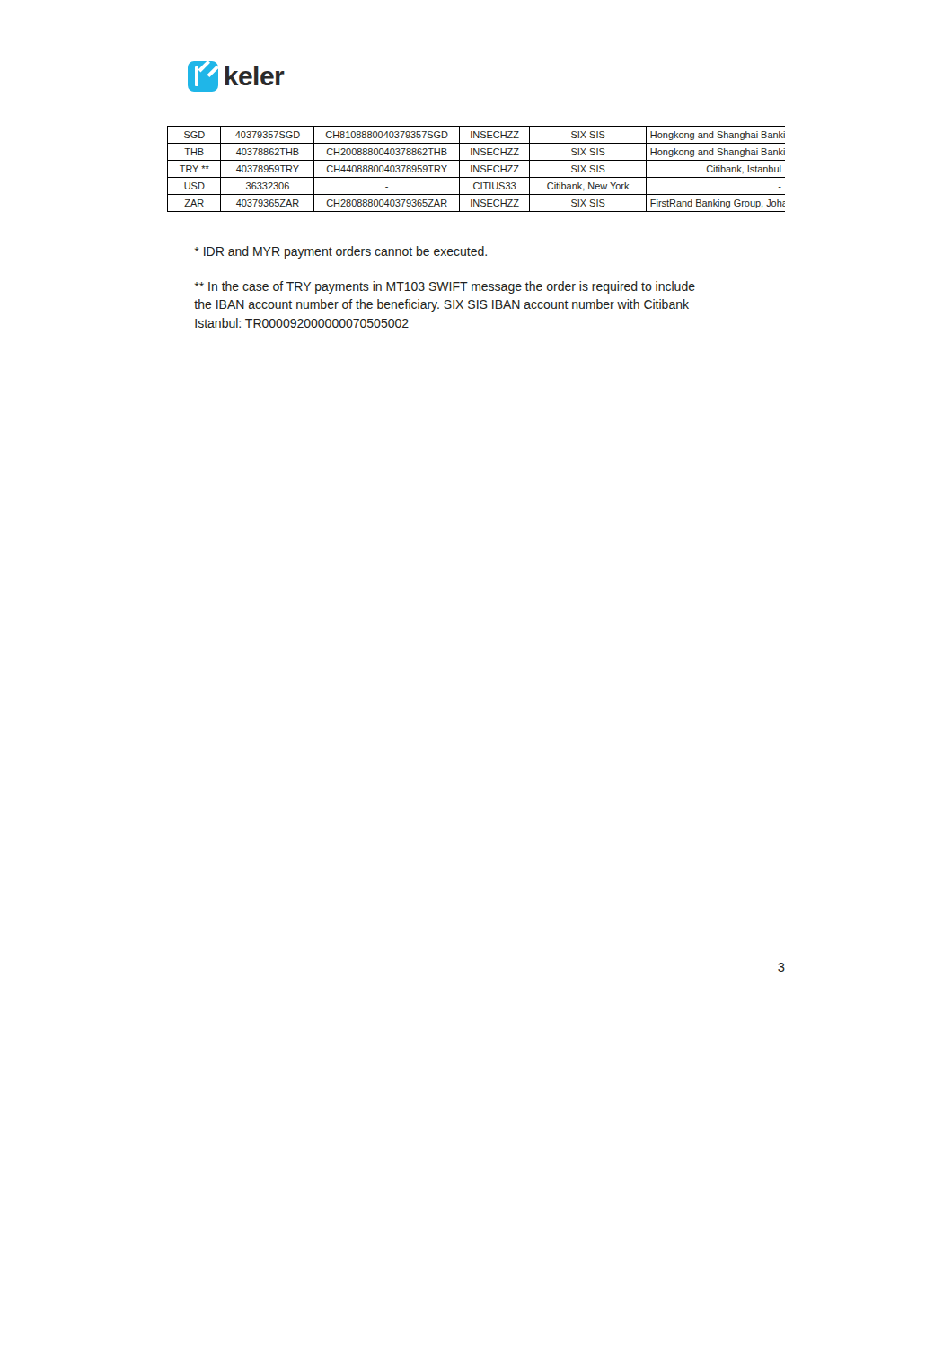keler
| SGD | 40379357SGD | CH8108880040379357SGD | INSECHZZ | SIX SIS | Hongkong and Shanghai Banking Co |
| THB | 40378862THB | CH2008880040378862THB | INSECHZZ | SIX SIS | Hongkong and Shanghai Banking Co |
| TRY ** | 40378959TRY | CH4408880040378959TRY | INSECHZZ | SIX SIS | Citibank, Istanbul |
| USD | 36332306 | - | CITIUS33 | Citibank, New York | - |
| ZAR | 40379365ZAR | CH2808880040379365ZAR | INSECHZZ | SIX SIS | FirstRand Banking Group, Joha |
* IDR and MYR payment orders cannot be executed.
** In the case of TRY payments in MT103 SWIFT message the order is required to include the IBAN account number of the beneficiary. SIX SIS IBAN account number with Citibank Istanbul: TR000092000000070505002
3